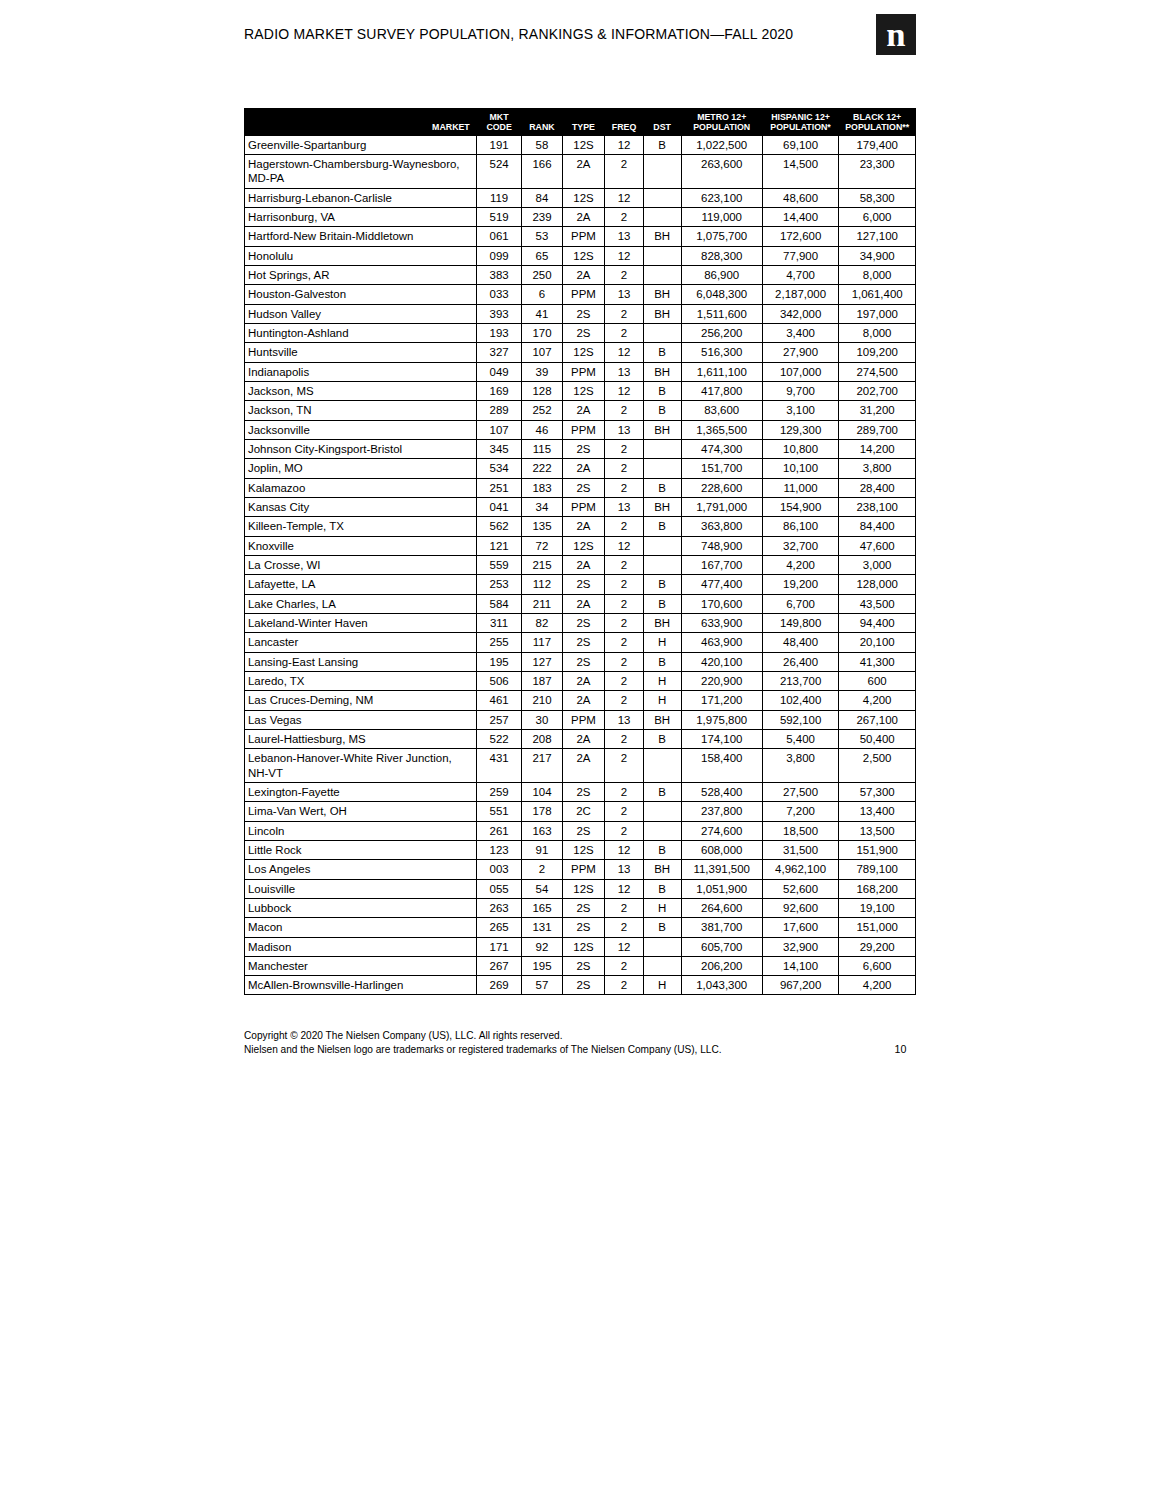RADIO MARKET SURVEY POPULATION, RANKINGS & INFORMATION—FALL 2020
n
| MARKET | MKT CODE | RANK | TYPE | FREQ | DST | METRO 12+ POPULATION | HISPANIC 12+ POPULATION* | BLACK 12+ POPULATION** |
| --- | --- | --- | --- | --- | --- | --- | --- | --- |
| Greenville-Spartanburg | 191 | 58 | 12S | 12 | B | 1,022,500 | 69,100 | 179,400 |
| Hagerstown-Chambersburg-Waynesboro, MD-PA | 524 | 166 | 2A | 2 | | 263,600 | 14,500 | 23,300 |
| Harrisburg-Lebanon-Carlisle | 119 | 84 | 12S | 12 | | 623,100 | 48,600 | 58,300 |
| Harrisonburg, VA | 519 | 239 | 2A | 2 | | 119,000 | 14,400 | 6,000 |
| Hartford-New Britain-Middletown | 061 | 53 | PPM | 13 | BH | 1,075,700 | 172,600 | 127,100 |
| Honolulu | 099 | 65 | 12S | 12 | | 828,300 | 77,900 | 34,900 |
| Hot Springs, AR | 383 | 250 | 2A | 2 | | 86,900 | 4,700 | 8,000 |
| Houston-Galveston | 033 | 6 | PPM | 13 | BH | 6,048,300 | 2,187,000 | 1,061,400 |
| Hudson Valley | 393 | 41 | 2S | 2 | BH | 1,511,600 | 342,000 | 197,000 |
| Huntington-Ashland | 193 | 170 | 2S | 2 | | 256,200 | 3,400 | 8,000 |
| Huntsville | 327 | 107 | 12S | 12 | B | 516,300 | 27,900 | 109,200 |
| Indianapolis | 049 | 39 | PPM | 13 | BH | 1,611,100 | 107,000 | 274,500 |
| Jackson, MS | 169 | 128 | 12S | 12 | B | 417,800 | 9,700 | 202,700 |
| Jackson, TN | 289 | 252 | 2A | 2 | B | 83,600 | 3,100 | 31,200 |
| Jacksonville | 107 | 46 | PPM | 13 | BH | 1,365,500 | 129,300 | 289,700 |
| Johnson City-Kingsport-Bristol | 345 | 115 | 2S | 2 | | 474,300 | 10,800 | 14,200 |
| Joplin, MO | 534 | 222 | 2A | 2 | | 151,700 | 10,100 | 3,800 |
| Kalamazoo | 251 | 183 | 2S | 2 | B | 228,600 | 11,000 | 28,400 |
| Kansas City | 041 | 34 | PPM | 13 | BH | 1,791,000 | 154,900 | 238,100 |
| Killeen-Temple, TX | 562 | 135 | 2A | 2 | B | 363,800 | 86,100 | 84,400 |
| Knoxville | 121 | 72 | 12S | 12 | | 748,900 | 32,700 | 47,600 |
| La Crosse, WI | 559 | 215 | 2A | 2 | | 167,700 | 4,200 | 3,000 |
| Lafayette, LA | 253 | 112 | 2S | 2 | B | 477,400 | 19,200 | 128,000 |
| Lake Charles, LA | 584 | 211 | 2A | 2 | B | 170,600 | 6,700 | 43,500 |
| Lakeland-Winter Haven | 311 | 82 | 2S | 2 | BH | 633,900 | 149,800 | 94,400 |
| Lancaster | 255 | 117 | 2S | 2 | H | 463,900 | 48,400 | 20,100 |
| Lansing-East Lansing | 195 | 127 | 2S | 2 | B | 420,100 | 26,400 | 41,300 |
| Laredo, TX | 506 | 187 | 2A | 2 | H | 220,900 | 213,700 | 600 |
| Las Cruces-Deming, NM | 461 | 210 | 2A | 2 | H | 171,200 | 102,400 | 4,200 |
| Las Vegas | 257 | 30 | PPM | 13 | BH | 1,975,800 | 592,100 | 267,100 |
| Laurel-Hattiesburg, MS | 522 | 208 | 2A | 2 | B | 174,100 | 5,400 | 50,400 |
| Lebanon-Hanover-White River Junction, NH-VT | 431 | 217 | 2A | 2 | | 158,400 | 3,800 | 2,500 |
| Lexington-Fayette | 259 | 104 | 2S | 2 | B | 528,400 | 27,500 | 57,300 |
| Lima-Van Wert, OH | 551 | 178 | 2C | 2 | | 237,800 | 7,200 | 13,400 |
| Lincoln | 261 | 163 | 2S | 2 | | 274,600 | 18,500 | 13,500 |
| Little Rock | 123 | 91 | 12S | 12 | B | 608,000 | 31,500 | 151,900 |
| Los Angeles | 003 | 2 | PPM | 13 | BH | 11,391,500 | 4,962,100 | 789,100 |
| Louisville | 055 | 54 | 12S | 12 | B | 1,051,900 | 52,600 | 168,200 |
| Lubbock | 263 | 165 | 2S | 2 | H | 264,600 | 92,600 | 19,100 |
| Macon | 265 | 131 | 2S | 2 | B | 381,700 | 17,600 | 151,000 |
| Madison | 171 | 92 | 12S | 12 | | 605,700 | 32,900 | 29,200 |
| Manchester | 267 | 195 | 2S | 2 | | 206,200 | 14,100 | 6,600 |
| McAllen-Brownsville-Harlingen | 269 | 57 | 2S | 2 | H | 1,043,300 | 967,200 | 4,200 |
Copyright © 2020 The Nielsen Company (US), LLC. All rights reserved.
Nielsen and the Nielsen logo are trademarks or registered trademarks of The Nielsen Company (US), LLC.
10